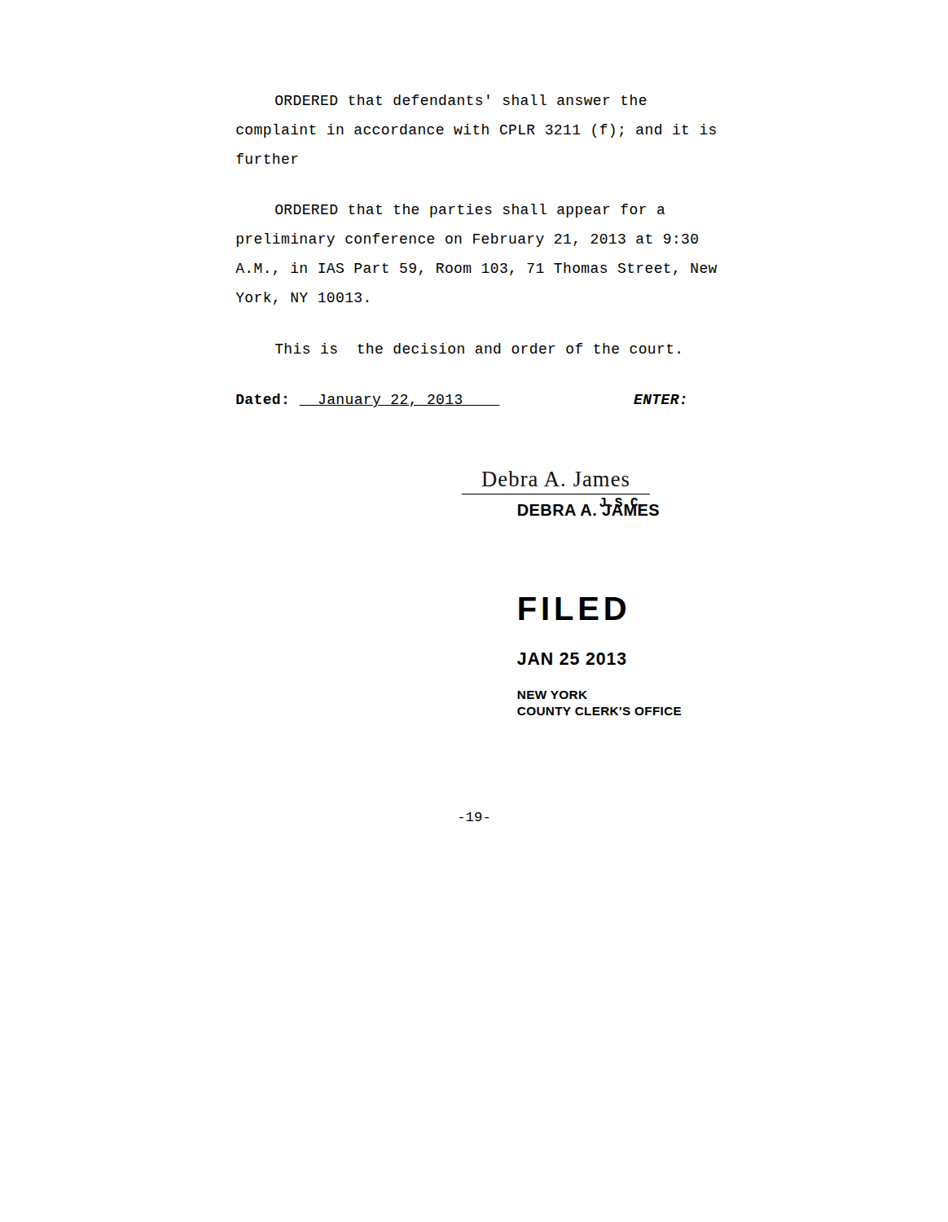ORDERED that defendants' shall answer the complaint in accordance with CPLR 3211 (f); and it is further
ORDERED that the parties shall appear for a preliminary conference on February 21, 2013 at 9:30 A.M., in IAS Part 59, Room 103, 71 Thomas Street, New York, NY 10013.
This is the decision and order of the court.
Dated: January 22, 2013 ENTER:
Debra A. James J.S.C.
DEBRA A. JAMES
FILED
JAN 25 2013
NEW YORK
COUNTY CLERK'S OFFICE
-19-